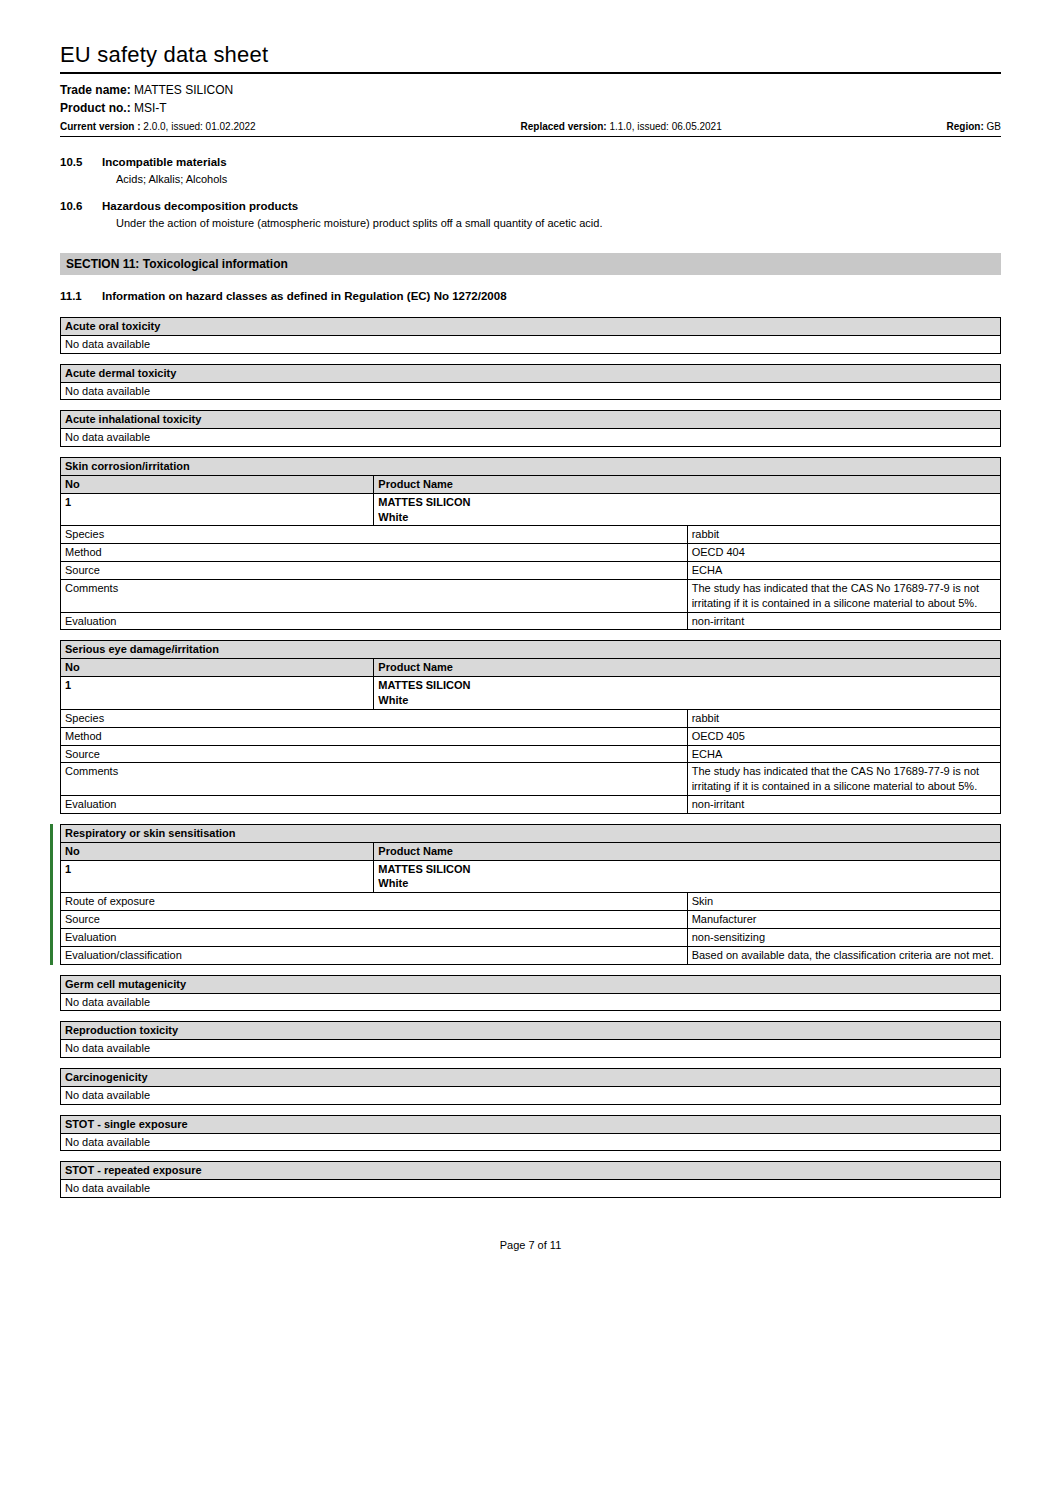EU safety data sheet
Trade name: MATTES SILICON
Product no.: MSI-T
Current version : 2.0.0, issued: 01.02.2022
Replaced version: 1.1.0, issued: 06.05.2021
Region: GB
10.5
Incompatible materials
Acids; Alkalis; Alcohols
10.6
Hazardous decomposition products
Under the action of moisture (atmospheric moisture) product splits off a small quantity of acetic acid.
SECTION 11: Toxicological information
11.1
Information on hazard classes as defined in Regulation (EC) No 1272/2008
| Acute oral toxicity |
| No data available |
| Acute dermal toxicity |
| No data available |
| Acute inhalational toxicity |
| No data available |
| Skin corrosion/irritation |
| No | Product Name |
| 1 | MATTES SILICON White |
| Species | rabbit |
| Method | OECD 404 |
| Source | ECHA |
| Comments | The study has indicated that the CAS No 17689-77-9 is not irritating if it is contained in a silicone material to about 5%. |
| Evaluation | non-irritant |
| Serious eye damage/irritation |
| No | Product Name |
| 1 | MATTES SILICON White |
| Species | rabbit |
| Method | OECD 405 |
| Source | ECHA |
| Comments | The study has indicated that the CAS No 17689-77-9 is not irritating if it is contained in a silicone material to about 5%. |
| Evaluation | non-irritant |
| Respiratory or skin sensitisation |
| No | Product Name |
| 1 | MATTES SILICON White |
| Route of exposure | Skin |
| Source | Manufacturer |
| Evaluation | non-sensitizing |
| Evaluation/classification | Based on available data, the classification criteria are not met. |
| Germ cell mutagenicity |
| No data available |
| Reproduction toxicity |
| No data available |
| Carcinogenicity |
| No data available |
| STOT - single exposure |
| No data available |
| STOT - repeated exposure |
| No data available |
Page 7 of 11